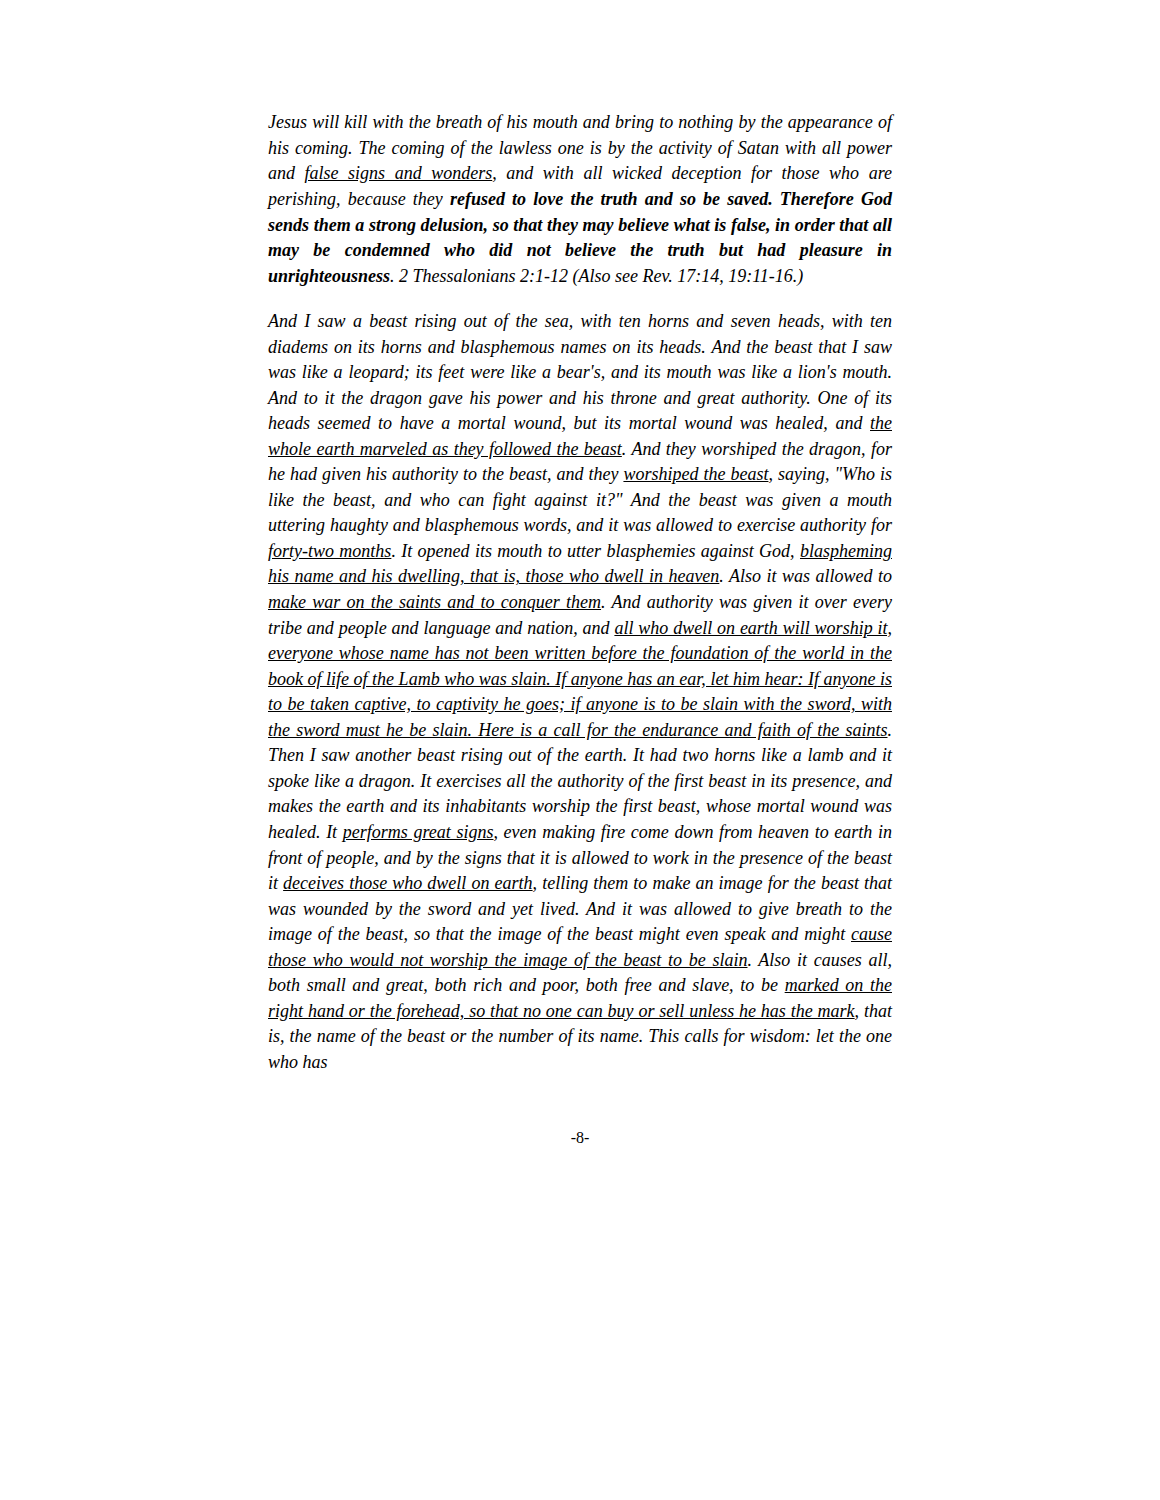Jesus will kill with the breath of his mouth and bring to nothing by the appearance of his coming. The coming of the lawless one is by the activity of Satan with all power and false signs and wonders, and with all wicked deception for those who are perishing, because they refused to love the truth and so be saved. Therefore God sends them a strong delusion, so that they may believe what is false, in order that all may be condemned who did not believe the truth but had pleasure in unrighteousness. 2 Thessalonians 2:1-12 (Also see Rev. 17:14, 19:11-16.)
And I saw a beast rising out of the sea, with ten horns and seven heads, with ten diadems on its horns and blasphemous names on its heads. And the beast that I saw was like a leopard; its feet were like a bear's, and its mouth was like a lion's mouth. And to it the dragon gave his power and his throne and great authority. One of its heads seemed to have a mortal wound, but its mortal wound was healed, and the whole earth marveled as they followed the beast. And they worshiped the dragon, for he had given his authority to the beast, and they worshiped the beast, saying, "Who is like the beast, and who can fight against it?" And the beast was given a mouth uttering haughty and blasphemous words, and it was allowed to exercise authority for forty-two months. It opened its mouth to utter blasphemies against God, blaspheming his name and his dwelling, that is, those who dwell in heaven. Also it was allowed to make war on the saints and to conquer them. And authority was given it over every tribe and people and language and nation, and all who dwell on earth will worship it, everyone whose name has not been written before the foundation of the world in the book of life of the Lamb who was slain. If anyone has an ear, let him hear: If anyone is to be taken captive, to captivity he goes; if anyone is to be slain with the sword, with the sword must he be slain. Here is a call for the endurance and faith of the saints. Then I saw another beast rising out of the earth. It had two horns like a lamb and it spoke like a dragon. It exercises all the authority of the first beast in its presence, and makes the earth and its inhabitants worship the first beast, whose mortal wound was healed. It performs great signs, even making fire come down from heaven to earth in front of people, and by the signs that it is allowed to work in the presence of the beast it deceives those who dwell on earth, telling them to make an image for the beast that was wounded by the sword and yet lived. And it was allowed to give breath to the image of the beast, so that the image of the beast might even speak and might cause those who would not worship the image of the beast to be slain. Also it causes all, both small and great, both rich and poor, both free and slave, to be marked on the right hand or the forehead, so that no one can buy or sell unless he has the mark, that is, the name of the beast or the number of its name. This calls for wisdom: let the one who has
-8-